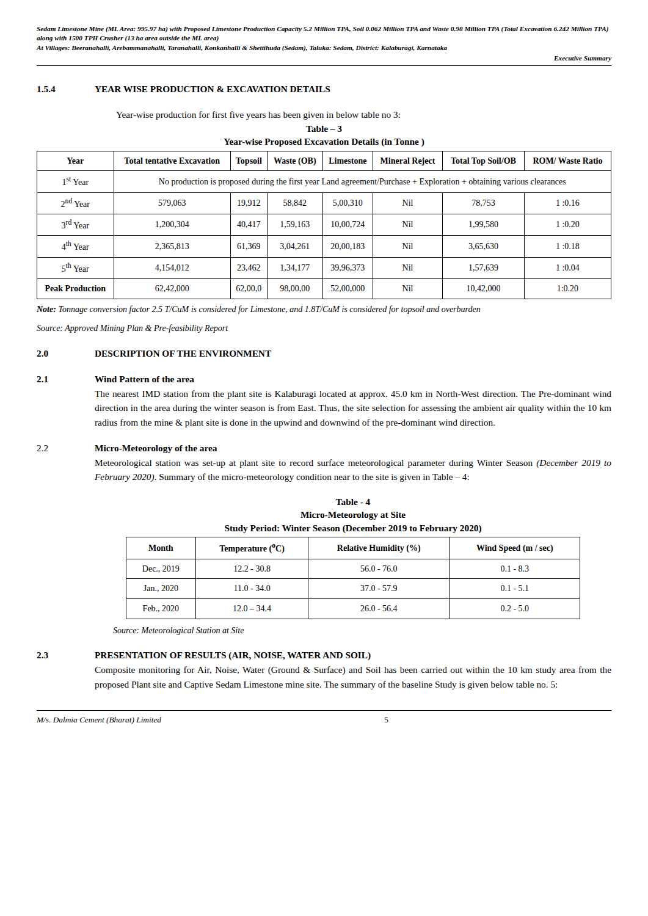Sedam Limestone Mine (ML Area: 995.97 ha) with Proposed Limestone Production Capacity 5.2 Million TPA, Soil 0.062 Million TPA and Waste 0.98 Million TPA (Total Excavation 6.242 Million TPA) along with 1500 TPH Crusher (13 ha area outside the ML area)
At Villages: Beeranahalli, Arebammanahalli, Taranahalli, Konkanhalli & Shettihuda (Sedam), Taluka: Sedam, District: Kalaburagi, Karnataka
Executive Summary
1.5.4
YEAR WISE PRODUCTION & EXCAVATION DETAILS
Year-wise production for first five years has been given in below table no 3:
Table – 3
Year-wise Proposed Excavation Details (in Tonne )
| Year | Total tentative Excavation | Topsoil | Waste (OB) | Limestone | Mineral Reject | Total Top Soil/OB | ROM/ Waste Ratio |
| --- | --- | --- | --- | --- | --- | --- | --- |
| 1 st Year | No production is proposed during the first year Land agreement/Purchase + Exploration + obtaining various clearances |
| 2 nd Year | 579,063 | 19,912 | 58,842 | 5,00,310 | Nil | 78,753 | 1 :0.16 |
| 3 rd Year | 1,200,304 | 40,417 | 1,59,163 | 10,00,724 | Nil | 1,99,580 | 1 :0.20 |
| 4 th Year | 2,365,813 | 61,369 | 3,04,261 | 20,00,183 | Nil | 3,65,630 | 1 :0.18 |
| 5 th Year | 4,154,012 | 23,462 | 1,34,177 | 39,96,373 | Nil | 1,57,639 | 1 :0.04 |
| Peak Production | 62,42,000 | 62,00,0 | 98,00,00 | 52,00,000 | Nil | 10,42,000 | 1:0.20 |
Note: Tonnage conversion factor 2.5 T/CuM is considered for Limestone, and 1.8T/CuM is considered for topsoil and overburden
Source: Approved Mining Plan & Pre-feasibility Report
2.0
DESCRIPTION OF THE ENVIRONMENT
2.1
Wind Pattern of the area
The nearest IMD station from the plant site is Kalaburagi located at approx. 45.0 km in North-West direction. The Pre-dominant wind direction in the area during the winter season is from East. Thus, the site selection for assessing the ambient air quality within the 10 km radius from the mine & plant site is done in the upwind and downwind of the pre-dominant wind direction.
2.2
Micro-Meteorology of the area
Meteorological station was set-up at plant site to record surface meteorological parameter during Winter Season (December 2019 to February 2020). Summary of the micro-meteorology condition near to the site is given in Table – 4:
Table - 4
Micro-Meteorology at Site
Study Period: Winter Season (December 2019 to February 2020)
| Month | Temperature ( o C) | Relative Humidity (%) | Wind Speed (m / sec) |
| --- | --- | --- | --- |
| Dec., 2019 | 12.2 - 30.8 | 56.0 - 76.0 | 0.1 - 8.3 |
| Jan., 2020 | 11.0 - 34.0 | 37.0 - 57.9 | 0.1 - 5.1 |
| Feb., 2020 | 12.0 – 34.4 | 26.0 - 56.4 | 0.2 - 5.0 |
Source: Meteorological Station at Site
2.3
PRESENTATION OF RESULTS (AIR, NOISE, WATER AND SOIL)
Composite monitoring for Air, Noise, Water (Ground & Surface) and Soil has been carried out within the 10 km study area from the proposed Plant site and Captive Sedam Limestone mine site. The summary of the baseline Study is given below table no. 5:
M/s. Dalmia Cement (Bharat) Limited
5